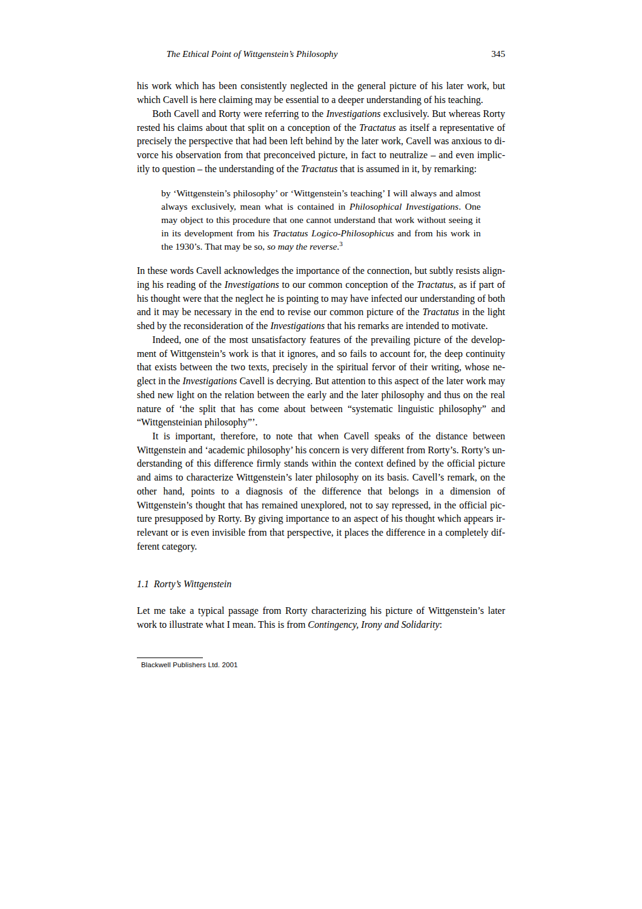The Ethical Point of Wittgenstein’s Philosophy 345
his work which has been consistently neglected in the general picture of his later work, but which Cavell is here claiming may be essential to a deeper understanding of his teaching.
Both Cavell and Rorty were referring to the Investigations exclusively. But whereas Rorty rested his claims about that split on a conception of the Tractatus as itself a representative of precisely the perspective that had been left behind by the later work, Cavell was anxious to divorce his observation from that preconceived picture, in fact to neutralize – and even implicitly to question – the understanding of the Tractatus that is assumed in it, by remarking:
by ‘Wittgenstein’s philosophy’ or ‘Wittgenstein’s teaching’ I will always and almost always exclusively, mean what is contained in Philosophical Investigations. One may object to this procedure that one cannot understand that work without seeing it in its development from his Tractatus Logico-Philosophicus and from his work in the 1930’s. That may be so, so may the reverse.3
In these words Cavell acknowledges the importance of the connection, but subtly resists aligning his reading of the Investigations to our common conception of the Tractatus, as if part of his thought were that the neglect he is pointing to may have infected our understanding of both and it may be necessary in the end to revise our common picture of the Tractatus in the light shed by the reconsideration of the Investigations that his remarks are intended to motivate.
Indeed, one of the most unsatisfactory features of the prevailing picture of the development of Wittgenstein’s work is that it ignores, and so fails to account for, the deep continuity that exists between the two texts, precisely in the spiritual fervor of their writing, whose neglect in the Investigations Cavell is decrying. But attention to this aspect of the later work may shed new light on the relation between the early and the later philosophy and thus on the real nature of ‘the split that has come about between “systematic linguistic philosophy” and “Wittgensteinian philosophy”’.
It is important, therefore, to note that when Cavell speaks of the distance between Wittgenstein and ‘academic philosophy’ his concern is very different from Rorty’s. Rorty’s understanding of this difference firmly stands within the context defined by the official picture and aims to characterize Wittgenstein’s later philosophy on its basis. Cavell’s remark, on the other hand, points to a diagnosis of the difference that belongs in a dimension of Wittgenstein’s thought that has remained unexplored, not to say repressed, in the official picture presupposed by Rorty. By giving importance to an aspect of his thought which appears irrelevant or is even invisible from that perspective, it places the difference in a completely different category.
1.1 Rorty’s Wittgenstein
Let me take a typical passage from Rorty characterizing his picture of Wittgenstein’s later work to illustrate what I mean. This is from Contingency, Irony and Solidarity:
Blackwell Publishers Ltd. 2001